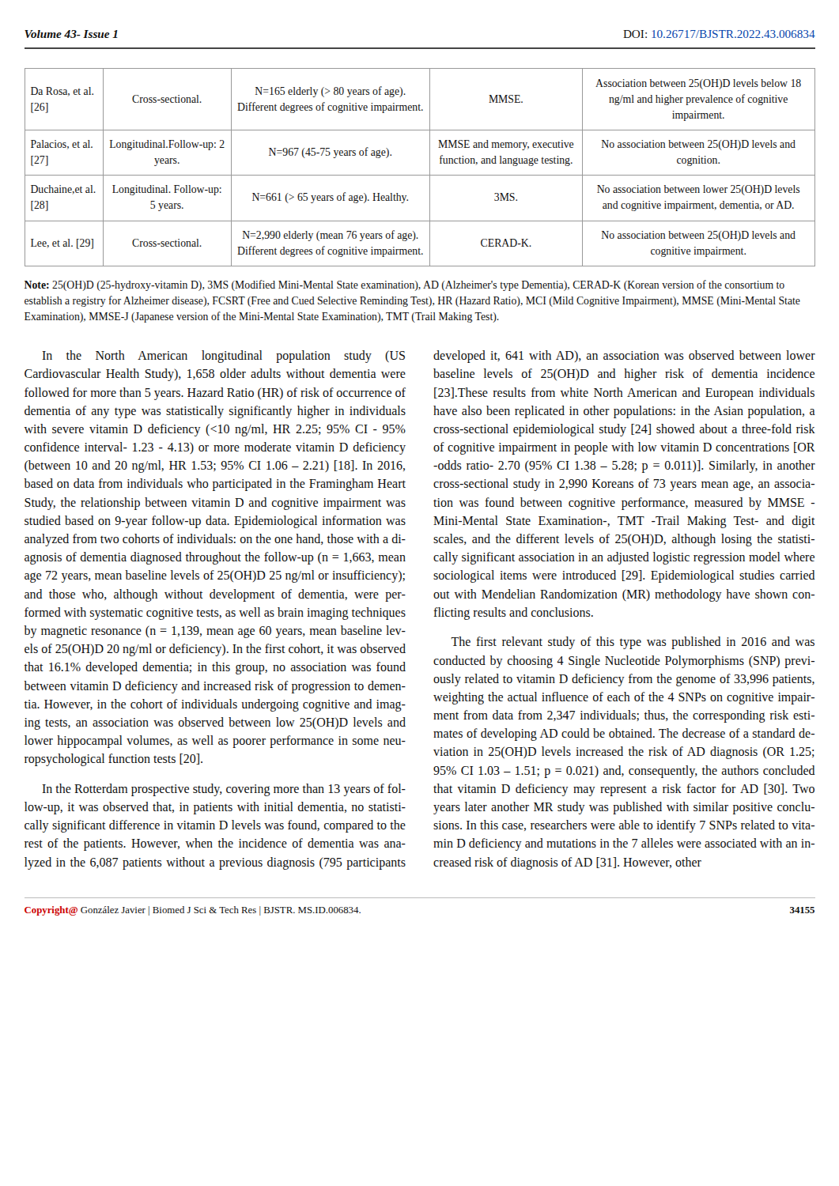Volume 43- Issue 1
DOI: 10.26717/BJSTR.2022.43.006834
| Da Rosa, et al. [26] | Cross-sectional. | N=165 elderly (> 80 years of age). Different degrees of cognitive impairment. | MMSE. | Association between 25(OH)D levels below 18 ng/ml and higher prevalence of cognitive impairment. |
| Palacios, et al. [27] | Longitudinal.Follow-up: 2 years. | N=967 (45-75 years of age). | MMSE and memory, executive function, and language testing. | No association between 25(OH)D levels and cognition. |
| Duchaine,et al. [28] | Longitudinal. Follow-up: 5 years. | N=661 (> 65 years of age). Healthy. | 3MS. | No association between lower 25(OH)D levels and cognitive impairment, dementia, or AD. |
| Lee, et al. [29] | Cross-sectional. | N=2,990 elderly (mean 76 years of age). Different degrees of cognitive impairment. | CERAD-K. | No association between 25(OH)D levels and cognitive impairment. |
Note: 25(OH)D (25-hydroxy-vitamin D), 3MS (Modified Mini-Mental State examination), AD (Alzheimer's type Dementia), CERAD-K (Korean version of the consortium to establish a registry for Alzheimer disease), FCSRT (Free and Cued Selective Reminding Test), HR (Hazard Ratio), MCI (Mild Cognitive Impairment), MMSE (Mini-Mental State Examination), MMSE-J (Japanese version of the Mini-Mental State Examination), TMT (Trail Making Test).
In the North American longitudinal population study (US Cardiovascular Health Study), 1,658 older adults without dementia were followed for more than 5 years. Hazard Ratio (HR) of risk of occurrence of dementia of any type was statistically significantly higher in individuals with severe vitamin D deficiency (<10 ng/ml, HR 2.25; 95% CI - 95% confidence interval- 1.23 - 4.13) or more moderate vitamin D deficiency (between 10 and 20 ng/ml, HR 1.53; 95% CI 1.06 – 2.21) [18]. In 2016, based on data from individuals who participated in the Framingham Heart Study, the relationship between vitamin D and cognitive impairment was studied based on 9-year follow-up data. Epidemiological information was analyzed from two cohorts of individuals: on the one hand, those with a diagnosis of dementia diagnosed throughout the follow-up (n = 1,663, mean age 72 years, mean baseline levels of 25(OH)D 25 ng/ml or insufficiency); and those who, although without development of dementia, were performed with systematic cognitive tests, as well as brain imaging techniques by magnetic resonance (n = 1,139, mean age 60 years, mean baseline levels of 25(OH)D 20 ng/ml or deficiency). In the first cohort, it was observed that 16.1% developed dementia; in this group, no association was found between vitamin D deficiency and increased risk of progression to dementia. However, in the cohort of individuals undergoing cognitive and imaging tests, an association was observed between low 25(OH)D levels and lower hippocampal volumes, as well as poorer performance in some neuropsychological function tests [20].
In the Rotterdam prospective study, covering more than 13 years of follow-up, it was observed that, in patients with initial dementia, no statistically significant difference in vitamin D levels was found, compared to the rest of the patients. However, when the incidence of dementia was analyzed in the 6,087 patients without a previous diagnosis (795 participants developed it, 641 with AD), an association was observed between lower baseline levels of 25(OH)D and higher risk of dementia incidence [23].These results from white North American and European individuals have also been replicated in other populations: in the Asian population, a cross-sectional epidemiological study [24] showed about a three-fold risk of cognitive impairment in people with low vitamin D concentrations [OR -odds ratio- 2.70 (95% CI 1.38 – 5.28; p = 0.011)]. Similarly, in another cross-sectional study in 2,990 Koreans of 73 years mean age, an association was found between cognitive performance, measured by MMSE -Mini-Mental State Examination-, TMT -Trail Making Test- and digit scales, and the different levels of 25(OH)D, although losing the statistically significant association in an adjusted logistic regression model where sociological items were introduced [29]. Epidemiological studies carried out with Mendelian Randomization (MR) methodology have shown conflicting results and conclusions.
The first relevant study of this type was published in 2016 and was conducted by choosing 4 Single Nucleotide Polymorphisms (SNP) previously related to vitamin D deficiency from the genome of 33,996 patients, weighting the actual influence of each of the 4 SNPs on cognitive impairment from data from 2,347 individuals; thus, the corresponding risk estimates of developing AD could be obtained. The decrease of a standard deviation in 25(OH)D levels increased the risk of AD diagnosis (OR 1.25; 95% CI 1.03 – 1.51; p = 0.021) and, consequently, the authors concluded that vitamin D deficiency may represent a risk factor for AD [30]. Two years later another MR study was published with similar positive conclusions. In this case, researchers were able to identify 7 SNPs related to vitamin D deficiency and mutations in the 7 alleles were associated with an increased risk of diagnosis of AD [31]. However, other
Copyright@ González Javier | Biomed J Sci & Tech Res | BJSTR. MS.ID.006834.
34155